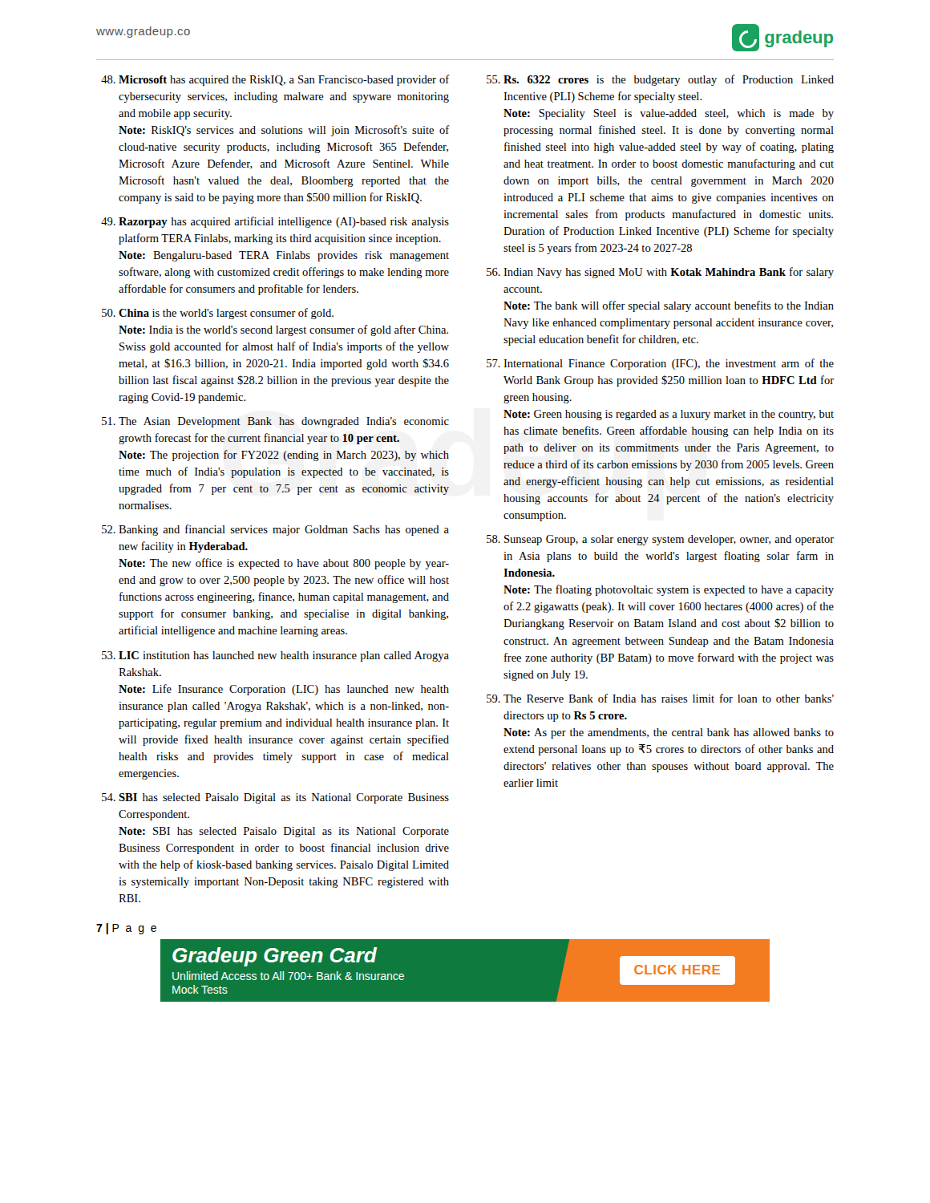www.gradeup.co
gradeup
Gradeup
Microsoft has acquired the RiskIQ, a San Francisco-based provider of cybersecurity services, including malware and spyware monitoring and mobile app security. Note: RiskIQ's services and solutions will join Microsoft's suite of cloud-native security products, including Microsoft 365 Defender, Microsoft Azure Defender, and Microsoft Azure Sentinel. While Microsoft hasn't valued the deal, Bloomberg reported that the company is said to be paying more than $500 million for RiskIQ.
Razorpay has acquired artificial intelligence (AI)-based risk analysis platform TERA Finlabs, marking its third acquisition since inception. Note: Bengaluru-based TERA Finlabs provides risk management software, along with customized credit offerings to make lending more affordable for consumers and profitable for lenders.
China is the world's largest consumer of gold. Note: India is the world's second largest consumer of gold after China. Swiss gold accounted for almost half of India's imports of the yellow metal, at $16.3 billion, in 2020-21. India imported gold worth $34.6 billion last fiscal against $28.2 billion in the previous year despite the raging Covid-19 pandemic.
The Asian Development Bank has downgraded India's economic growth forecast for the current financial year to 10 per cent. Note: The projection for FY2022 (ending in March 2023), by which time much of India's population is expected to be vaccinated, is upgraded from 7 per cent to 7.5 per cent as economic activity normalises.
Banking and financial services major Goldman Sachs has opened a new facility in Hyderabad. Note: The new office is expected to have about 800 people by year-end and grow to over 2,500 people by 2023. The new office will host functions across engineering, finance, human capital management, and support for consumer banking, and specialise in digital banking, artificial intelligence and machine learning areas.
LIC institution has launched new health insurance plan called Arogya Rakshak. Note: Life Insurance Corporation (LIC) has launched new health insurance plan called 'Arogya Rakshak', which is a non-linked, non-participating, regular premium and individual health insurance plan. It will provide fixed health insurance cover against certain specified health risks and provides timely support in case of medical emergencies.
SBI has selected Paisalo Digital as its National Corporate Business Correspondent. Note: SBI has selected Paisalo Digital as its National Corporate Business Correspondent in order to boost financial inclusion drive with the help of kiosk-based banking services. Paisalo Digital Limited is systemically important Non-Deposit taking NBFC registered with RBI.
Rs. 6322 crores is the budgetary outlay of Production Linked Incentive (PLI) Scheme for specialty steel. Note: Speciality Steel is value-added steel, which is made by processing normal finished steel. It is done by converting normal finished steel into high value-added steel by way of coating, plating and heat treatment. In order to boost domestic manufacturing and cut down on import bills, the central government in March 2020 introduced a PLI scheme that aims to give companies incentives on incremental sales from products manufactured in domestic units. Duration of Production Linked Incentive (PLI) Scheme for specialty steel is 5 years from 2023-24 to 2027-28
Indian Navy has signed MoU with Kotak Mahindra Bank for salary account. Note: The bank will offer special salary account benefits to the Indian Navy like enhanced complimentary personal accident insurance cover, special education benefit for children, etc.
International Finance Corporation (IFC), the investment arm of the World Bank Group has provided $250 million loan to HDFC Ltd for green housing. Note: Green housing is regarded as a luxury market in the country, but has climate benefits. Green affordable housing can help India on its path to deliver on its commitments under the Paris Agreement, to reduce a third of its carbon emissions by 2030 from 2005 levels. Green and energy-efficient housing can help cut emissions, as residential housing accounts for about 24 percent of the nation's electricity consumption.
Sunseap Group, a solar energy system developer, owner, and operator in Asia plans to build the world's largest floating solar farm in Indonesia. Note: The floating photovoltaic system is expected to have a capacity of 2.2 gigawatts (peak). It will cover 1600 hectares (4000 acres) of the Duriangkang Reservoir on Batam Island and cost about $2 billion to construct. An agreement between Sundeap and the Batam Indonesia free zone authority (BP Batam) to move forward with the project was signed on July 19.
The Reserve Bank of India has raises limit for loan to other banks' directors up to Rs 5 crore. Note: As per the amendments, the central bank has allowed banks to extend personal loans up to ₹5 crores to directors of other banks and directors' relatives other than spouses without board approval. The earlier limit
7 | P a g e
Gradeup Green Card
Unlimited Access to All 700+ Bank & Insurance
Mock Tests
CLICK HERE